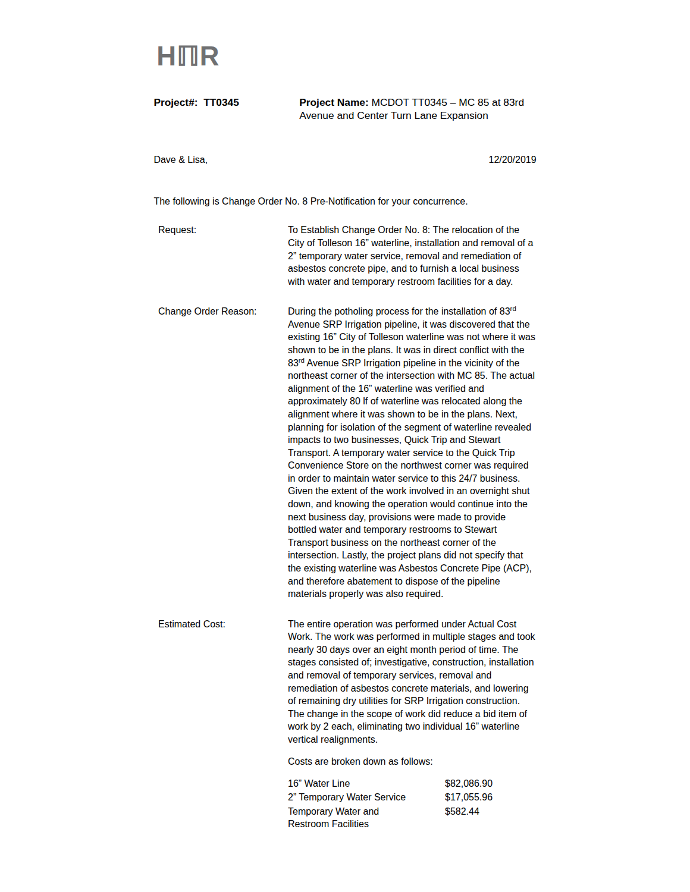HℿR
Project#: TT0345
Project Name: MCDOT TT0345 – MC 85 at 83rd Avenue and Center Turn Lane Expansion
Dave & Lisa,
12/20/2019
The following is Change Order No. 8 Pre-Notification for your concurrence.
Request:
To Establish Change Order No. 8: The relocation of the City of Tolleson 16” waterline, installation and removal of a 2” temporary water service, removal and remediation of asbestos concrete pipe, and to furnish a local business with water and temporary restroom facilities for a day.
Change Order Reason:
During the potholing process for the installation of 83rd Avenue SRP Irrigation pipeline, it was discovered that the existing 16” City of Tolleson waterline was not where it was shown to be in the plans. It was in direct conflict with the 83rd Avenue SRP Irrigation pipeline in the vicinity of the northeast corner of the intersection with MC 85. The actual alignment of the 16” waterline was verified and approximately 80 lf of waterline was relocated along the alignment where it was shown to be in the plans. Next, planning for isolation of the segment of waterline revealed impacts to two businesses, Quick Trip and Stewart Transport. A temporary water service to the Quick Trip Convenience Store on the northwest corner was required in order to maintain water service to this 24/7 business. Given the extent of the work involved in an overnight shut down, and knowing the operation would continue into the next business day, provisions were made to provide bottled water and temporary restrooms to Stewart Transport business on the northeast corner of the intersection. Lastly, the project plans did not specify that the existing waterline was Asbestos Concrete Pipe (ACP), and therefore abatement to dispose of the pipeline materials properly was also required.
Estimated Cost:
The entire operation was performed under Actual Cost Work. The work was performed in multiple stages and took nearly 30 days over an eight month period of time. The stages consisted of; investigative, construction, installation and removal of temporary services, removal and remediation of asbestos concrete materials, and lowering of remaining dry utilities for SRP Irrigation construction. The change in the scope of work did reduce a bid item of work by 2 each, eliminating two individual 16” waterline vertical realignments.
Costs are broken down as follows:
| 16” Water Line | $82,086.90 |
| 2” Temporary Water Service | $17,055.96 |
| Temporary Water and Restroom Facilities | $582.44 |